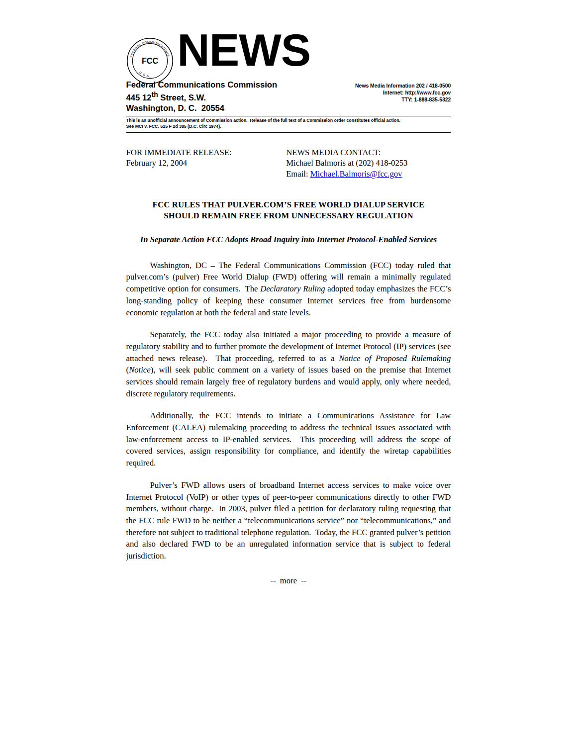FEDERAL COMMUNICATIONS U S A FCC
NEWS
Federal Communications Commission
445 12th Street, S.W.
Washington, D. C. 20554
News Media Information 202 / 418-0500
Internet: http://www.fcc.gov
TTY: 1-888-835-5322
This is an unofficial announcement of Commission action. Release of the full text of a Commission order constitutes official action.
See MCI v. FCC. 515 F 2d 385 (D.C. Circ 1974).
FOR IMMEDIATE RELEASE:
February 12, 2004
NEWS MEDIA CONTACT:
Michael Balmoris at (202) 418-0253
Email: Michael.Balmoris@fcc.gov
FCC RULES THAT PULVER.COM’S FREE WORLD DIALUP SERVICE
SHOULD REMAIN FREE FROM UNNECESSARY REGULATION
In Separate Action FCC Adopts Broad Inquiry into Internet Protocol-Enabled Services
Washington, DC – The Federal Communications Commission (FCC) today ruled that pulver.com’s (pulver) Free World Dialup (FWD) offering will remain a minimally regulated competitive option for consumers. The Declaratory Ruling adopted today emphasizes the FCC’s long-standing policy of keeping these consumer Internet services free from burdensome economic regulation at both the federal and state levels.
Separately, the FCC today also initiated a major proceeding to provide a measure of regulatory stability and to further promote the development of Internet Protocol (IP) services (see attached news release). That proceeding, referred to as a Notice of Proposed Rulemaking (Notice), will seek public comment on a variety of issues based on the premise that Internet services should remain largely free of regulatory burdens and would apply, only where needed, discrete regulatory requirements.
Additionally, the FCC intends to initiate a Communications Assistance for Law Enforcement (CALEA) rulemaking proceeding to address the technical issues associated with law-enforcement access to IP-enabled services. This proceeding will address the scope of covered services, assign responsibility for compliance, and identify the wiretap capabilities required.
Pulver’s FWD allows users of broadband Internet access services to make voice over Internet Protocol (VoIP) or other types of peer-to-peer communications directly to other FWD members, without charge. In 2003, pulver filed a petition for declaratory ruling requesting that the FCC rule FWD to be neither a “telecommunications service” nor “telecommunications,” and therefore not subject to traditional telephone regulation. Today, the FCC granted pulver’s petition and also declared FWD to be an unregulated information service that is subject to federal jurisdiction.
-- more --